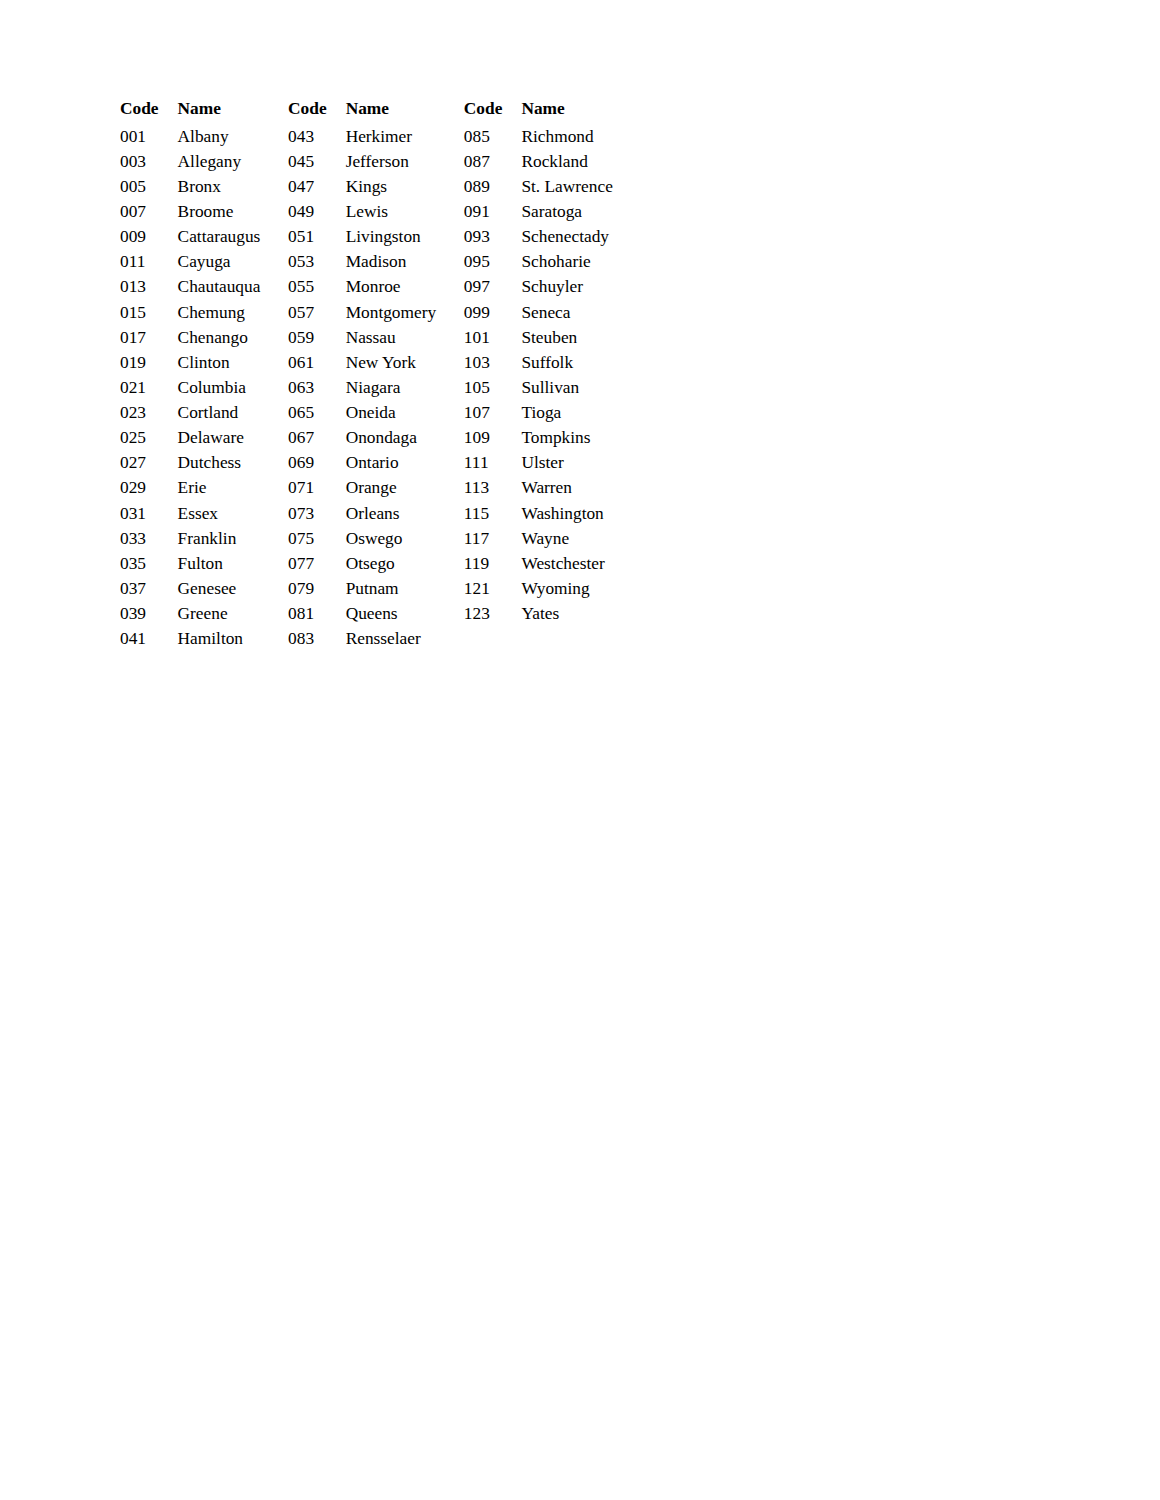| Code | Name | Code | Name | Code | Name |
| --- | --- | --- | --- | --- | --- |
| 001 | Albany | 043 | Herkimer | 085 | Richmond |
| 003 | Allegany | 045 | Jefferson | 087 | Rockland |
| 005 | Bronx | 047 | Kings | 089 | St. Lawrence |
| 007 | Broome | 049 | Lewis | 091 | Saratoga |
| 009 | Cattaraugus | 051 | Livingston | 093 | Schenectady |
| 011 | Cayuga | 053 | Madison | 095 | Schoharie |
| 013 | Chautauqua | 055 | Monroe | 097 | Schuyler |
| 015 | Chemung | 057 | Montgomery | 099 | Seneca |
| 017 | Chenango | 059 | Nassau | 101 | Steuben |
| 019 | Clinton | 061 | New York | 103 | Suffolk |
| 021 | Columbia | 063 | Niagara | 105 | Sullivan |
| 023 | Cortland | 065 | Oneida | 107 | Tioga |
| 025 | Delaware | 067 | Onondaga | 109 | Tompkins |
| 027 | Dutchess | 069 | Ontario | 111 | Ulster |
| 029 | Erie | 071 | Orange | 113 | Warren |
| 031 | Essex | 073 | Orleans | 115 | Washington |
| 033 | Franklin | 075 | Oswego | 117 | Wayne |
| 035 | Fulton | 077 | Otsego | 119 | Westchester |
| 037 | Genesee | 079 | Putnam | 121 | Wyoming |
| 039 | Greene | 081 | Queens | 123 | Yates |
| 041 | Hamilton | 083 | Rensselaer | | |